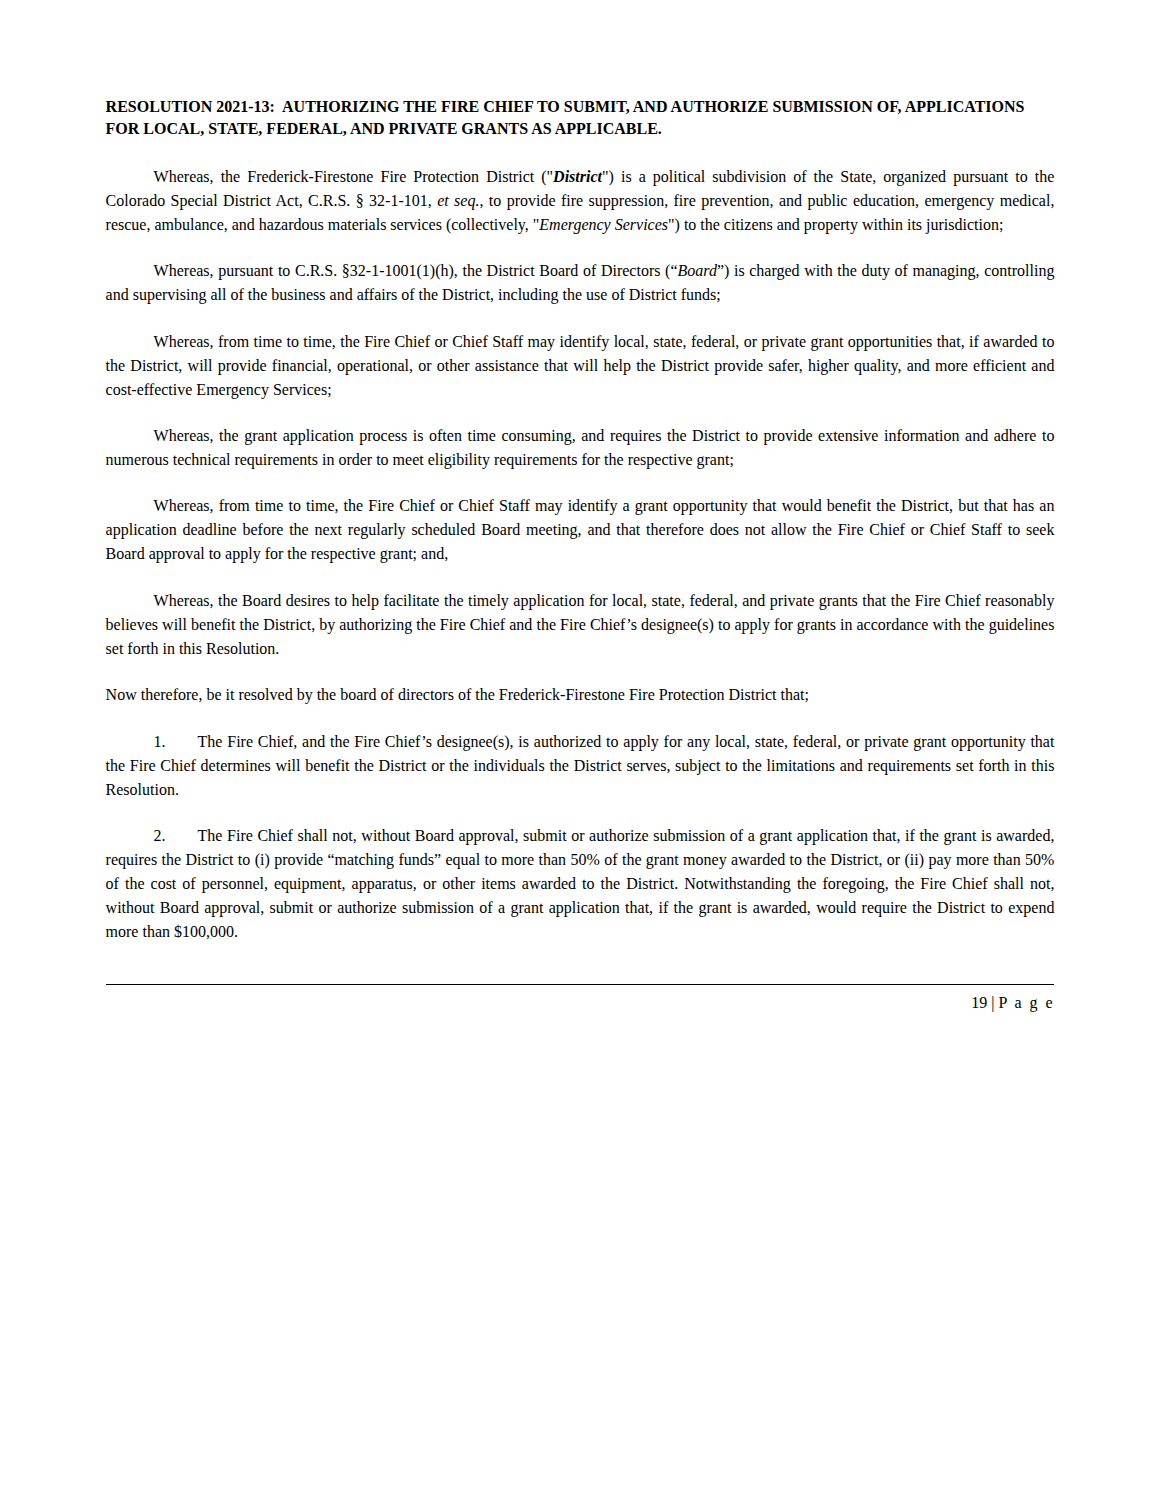RESOLUTION 2021-13: AUTHORIZING THE FIRE CHIEF TO SUBMIT, AND AUTHORIZE SUBMISSION OF, APPLICATIONS FOR LOCAL, STATE, FEDERAL, AND PRIVATE GRANTS AS APPLICABLE.
Whereas, the Frederick-Firestone Fire Protection District ("District") is a political subdivision of the State, organized pursuant to the Colorado Special District Act, C.R.S. § 32-1-101, et seq., to provide fire suppression, fire prevention, and public education, emergency medical, rescue, ambulance, and hazardous materials services (collectively, "Emergency Services") to the citizens and property within its jurisdiction;
Whereas, pursuant to C.R.S. §32-1-1001(1)(h), the District Board of Directors (“Board”) is charged with the duty of managing, controlling and supervising all of the business and affairs of the District, including the use of District funds;
Whereas, from time to time, the Fire Chief or Chief Staff may identify local, state, federal, or private grant opportunities that, if awarded to the District, will provide financial, operational, or other assistance that will help the District provide safer, higher quality, and more efficient and cost-effective Emergency Services;
Whereas, the grant application process is often time consuming, and requires the District to provide extensive information and adhere to numerous technical requirements in order to meet eligibility requirements for the respective grant;
Whereas, from time to time, the Fire Chief or Chief Staff may identify a grant opportunity that would benefit the District, but that has an application deadline before the next regularly scheduled Board meeting, and that therefore does not allow the Fire Chief or Chief Staff to seek Board approval to apply for the respective grant; and,
Whereas, the Board desires to help facilitate the timely application for local, state, federal, and private grants that the Fire Chief reasonably believes will benefit the District, by authorizing the Fire Chief and the Fire Chief’s designee(s) to apply for grants in accordance with the guidelines set forth in this Resolution.
Now therefore, be it resolved by the board of directors of the Frederick-Firestone Fire Protection District that;
1.  The Fire Chief, and the Fire Chief’s designee(s), is authorized to apply for any local, state, federal, or private grant opportunity that the Fire Chief determines will benefit the District or the individuals the District serves, subject to the limitations and requirements set forth in this Resolution.
2.  The Fire Chief shall not, without Board approval, submit or authorize submission of a grant application that, if the grant is awarded, requires the District to (i) provide “matching funds” equal to more than 50% of the grant money awarded to the District, or (ii) pay more than 50% of the cost of personnel, equipment, apparatus, or other items awarded to the District. Notwithstanding the foregoing, the Fire Chief shall not, without Board approval, submit or authorize submission of a grant application that, if the grant is awarded, would require the District to expend more than $100,000.
19 | P a g e